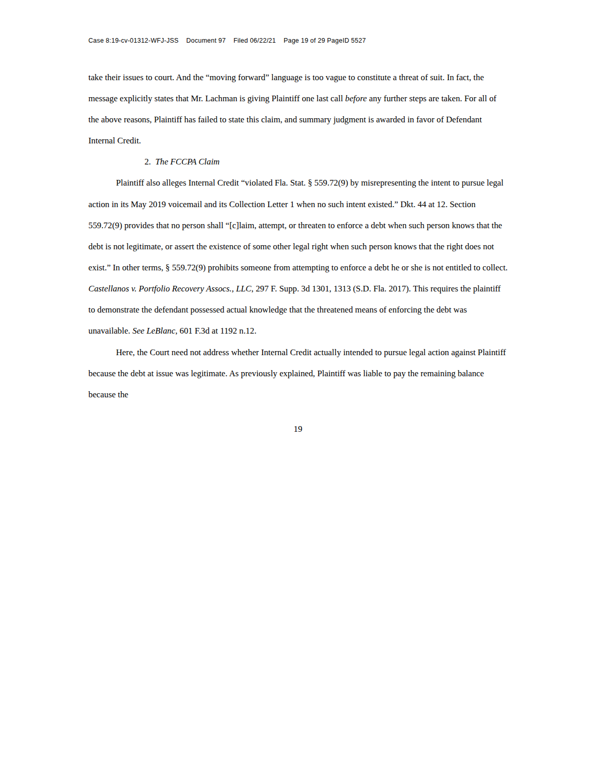Case 8:19-cv-01312-WFJ-JSS Document 97 Filed 06/22/21 Page 19 of 29 PageID 5527
take their issues to court. And the “moving forward” language is too vague to constitute a threat of suit. In fact, the message explicitly states that Mr. Lachman is giving Plaintiff one last call before any further steps are taken. For all of the above reasons, Plaintiff has failed to state this claim, and summary judgment is awarded in favor of Defendant Internal Credit.
2. The FCCPA Claim
Plaintiff also alleges Internal Credit “violated Fla. Stat. § 559.72(9) by misrepresenting the intent to pursue legal action in its May 2019 voicemail and its Collection Letter 1 when no such intent existed.” Dkt. 44 at 12. Section 559.72(9) provides that no person shall “[c]laim, attempt, or threaten to enforce a debt when such person knows that the debt is not legitimate, or assert the existence of some other legal right when such person knows that the right does not exist.” In other terms, § 559.72(9) prohibits someone from attempting to enforce a debt he or she is not entitled to collect. Castellanos v. Portfolio Recovery Assocs., LLC, 297 F. Supp. 3d 1301, 1313 (S.D. Fla. 2017). This requires the plaintiff to demonstrate the defendant possessed actual knowledge that the threatened means of enforcing the debt was unavailable. See LeBlanc, 601 F.3d at 1192 n.12.
Here, the Court need not address whether Internal Credit actually intended to pursue legal action against Plaintiff because the debt at issue was legitimate. As previously explained, Plaintiff was liable to pay the remaining balance because the
19